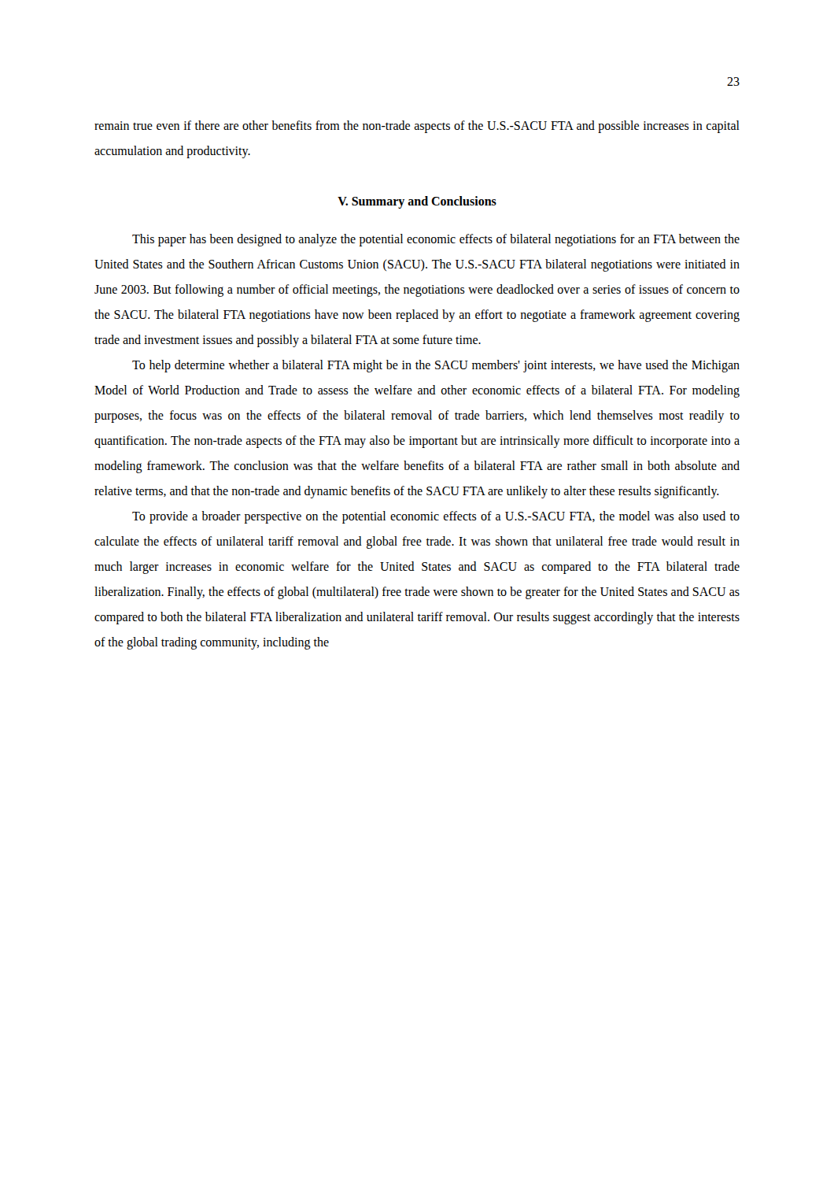23
remain true even if there are other benefits from the non-trade aspects of the U.S.-SACU FTA and possible increases in capital accumulation and productivity.
V. Summary and Conclusions
This paper has been designed to analyze the potential economic effects of bilateral negotiations for an FTA between the United States and the Southern African Customs Union (SACU). The U.S.-SACU FTA bilateral negotiations were initiated in June 2003. But following a number of official meetings, the negotiations were deadlocked over a series of issues of concern to the SACU. The bilateral FTA negotiations have now been replaced by an effort to negotiate a framework agreement covering trade and investment issues and possibly a bilateral FTA at some future time.
To help determine whether a bilateral FTA might be in the SACU members' joint interests, we have used the Michigan Model of World Production and Trade to assess the welfare and other economic effects of a bilateral FTA. For modeling purposes, the focus was on the effects of the bilateral removal of trade barriers, which lend themselves most readily to quantification. The non-trade aspects of the FTA may also be important but are intrinsically more difficult to incorporate into a modeling framework. The conclusion was that the welfare benefits of a bilateral FTA are rather small in both absolute and relative terms, and that the non-trade and dynamic benefits of the SACU FTA are unlikely to alter these results significantly.
To provide a broader perspective on the potential economic effects of a U.S.-SACU FTA, the model was also used to calculate the effects of unilateral tariff removal and global free trade. It was shown that unilateral free trade would result in much larger increases in economic welfare for the United States and SACU as compared to the FTA bilateral trade liberalization. Finally, the effects of global (multilateral) free trade were shown to be greater for the United States and SACU as compared to both the bilateral FTA liberalization and unilateral tariff removal. Our results suggest accordingly that the interests of the global trading community, including the